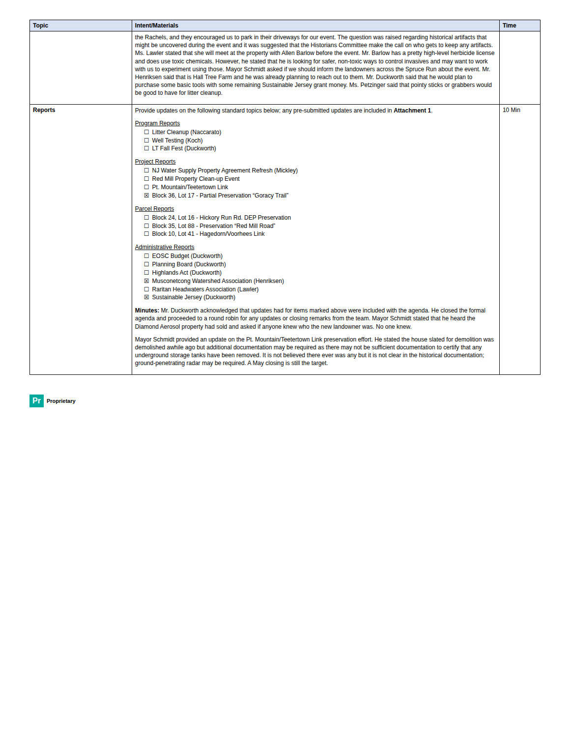| Topic | Intent/Materials | Time |
| --- | --- | --- |
| | the Rachels, and they encouraged us to park in their driveways for our event. The question was raised regarding historical artifacts that might be uncovered during the event and it was suggested that the Historians Committee make the call on who gets to keep any artifacts. Ms. Lawler stated that she will meet at the property with Allen Barlow before the event. Mr. Barlow has a pretty high-level herbicide license and does use toxic chemicals. However, he stated that he is looking for safer, non-toxic ways to control invasives and may want to work with us to experiment using those. Mayor Schmidt asked if we should inform the landowners across the Spruce Run about the event. Mr. Henriksen said that is Hall Tree Farm and he was already planning to reach out to them. Mr. Duckworth said that he would plan to purchase some basic tools with some remaining Sustainable Jersey grant money. Ms. Petzinger said that pointy sticks or grabbers would be good to have for litter cleanup. | |
| Reports | Provide updates on the following standard topics below; any pre-submitted updates are included in Attachment 1 . Program Reports ☐ Litter Cleanup (Naccarato) ☐ Well Testing (Koch) ☐ LT Fall Fest (Duckworth) Project Reports ☐ NJ Water Supply Property Agreement Refresh (Mickley) ☐ Red Mill Property Clean-up Event ☐ Pt. Mountain/Teetertown Link ☒ Block 36, Lot 17 - Partial Preservation “Goracy Trail” Parcel Reports ☐ Block 24, Lot 16 - Hickory Run Rd. DEP Preservation ☐ Block 35, Lot 88 - Preservation “Red Mill Road” ☐ Block 10, Lot 41 - Hagedorn/Voorhees Link Administrative Reports ☐ EOSC Budget (Duckworth) ☐ Planning Board (Duckworth) ☐ Highlands Act (Duckworth) ☒ Musconetcong Watershed Association (Henriksen) ☐ Raritan Headwaters Association (Lawler) ☒ Sustainable Jersey (Duckworth) Minutes: Mr. Duckworth acknowledged that updates had for items marked above were included with the agenda. He closed the formal agenda and proceeded to a round robin for any updates or closing remarks from the team. Mayor Schmidt stated that he heard the Diamond Aerosol property had sold and asked if anyone knew who the new landowner was. No one knew. Mayor Schmidt provided an update on the Pt. Mountain/Teetertown Link preservation effort. He stated the house slated for demolition was demolished awhile ago but additional documentation may be required as there may not be sufficient documentation to certify that any underground storage tanks have been removed. It is not believed there ever was any but it is not clear in the historical documentation; ground-penetrating radar may be required. A May closing is still the target. | 10 Min |
Pr Proprietary